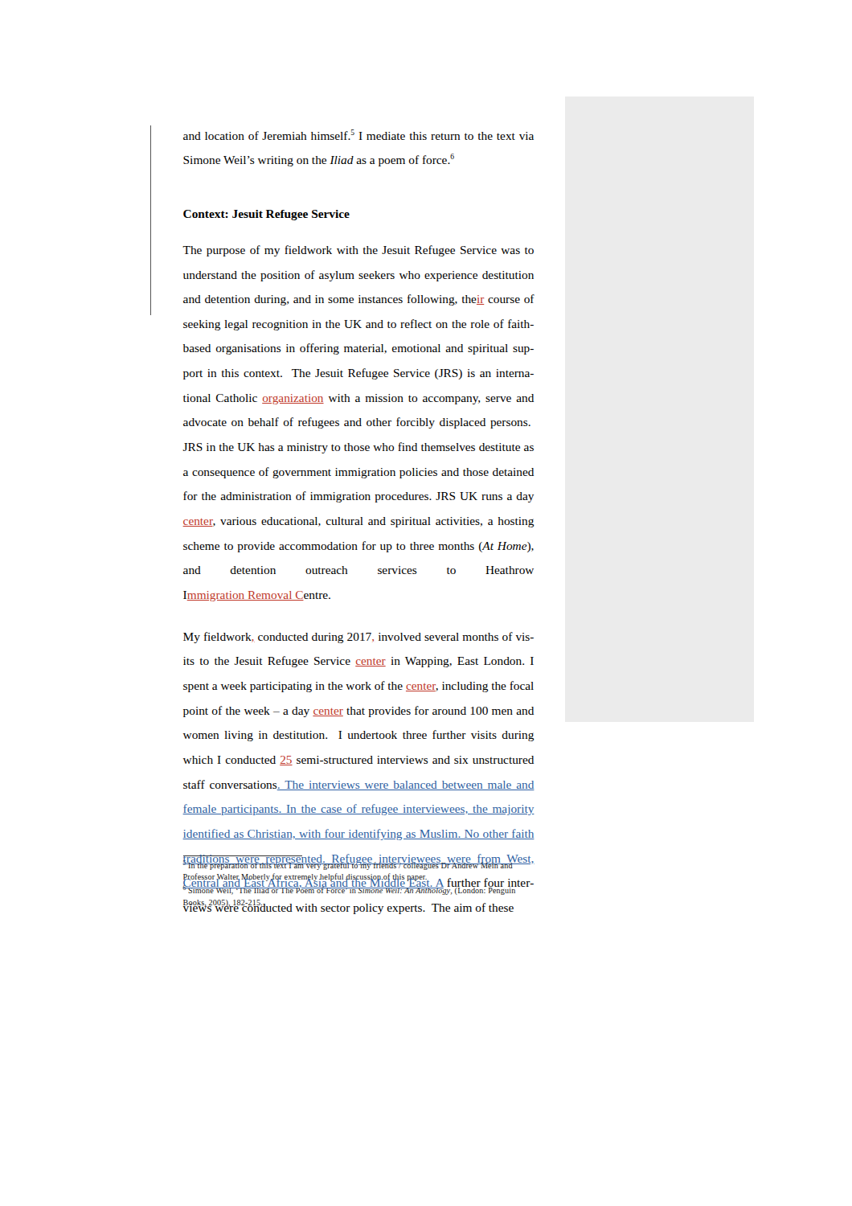and location of Jeremiah himself.5 I mediate this return to the text via Simone Weil’s writing on the Iliad as a poem of force.6
Context: Jesuit Refugee Service
The purpose of my fieldwork with the Jesuit Refugee Service was to understand the position of asylum seekers who experience destitution and detention during, and in some instances following, their course of seeking legal recognition in the UK and to reflect on the role of faith-based organisations in offering material, emotional and spiritual support in this context. The Jesuit Refugee Service (JRS) is an international Catholic organization with a mission to accompany, serve and advocate on behalf of refugees and other forcibly displaced persons. JRS in the UK has a ministry to those who find themselves destitute as a consequence of government immigration policies and those detained for the administration of immigration procedures. JRS UK runs a day center, various educational, cultural and spiritual activities, a hosting scheme to provide accommodation for up to three months (At Home), and detention outreach services to Heathrow Immigration Removal Centre.
My fieldwork, conducted during 2017, involved several months of visits to the Jesuit Refugee Service center in Wapping, East London. I spent a week participating in the work of the center, including the focal point of the week – a day center that provides for around 100 men and women living in destitution. I undertook three further visits during which I conducted 25 semi-structured interviews and six unstructured staff conversations. The interviews were balanced between male and female participants. In the case of refugee interviewees, the majority identified as Christian, with four identifying as Muslim. No other faith traditions were represented. Refugee interviewees were from West, Central and East Africa, Asia and the Middle East. A further four interviews were conducted with sector policy experts. The aim of these
5 In the preparation of this text I am very grateful to my friends / colleagues Dr Andrew Mein and Professor Walter Moberly for extremely helpful discussion of this paper.
6 Simone Weil, ‘The Iliad or The Poem of Force’ in Simone Weil: An Anthology, (London: Penguin Books, 2005), 182-215.